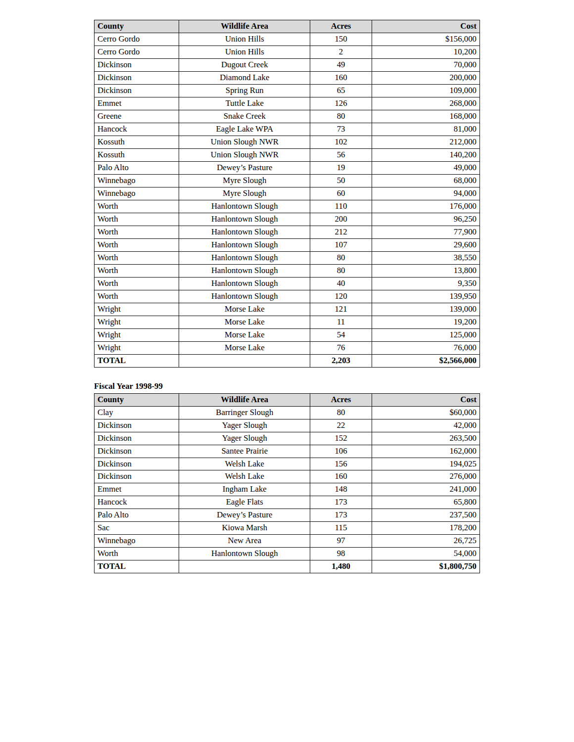| County | Wildlife Area | Acres | Cost |
| --- | --- | --- | --- |
| Cerro Gordo | Union Hills | 150 | $156,000 |
| Cerro Gordo | Union Hills | 2 | 10,200 |
| Dickinson | Dugout Creek | 49 | 70,000 |
| Dickinson | Diamond Lake | 160 | 200,000 |
| Dickinson | Spring Run | 65 | 109,000 |
| Emmet | Tuttle Lake | 126 | 268,000 |
| Greene | Snake Creek | 80 | 168,000 |
| Hancock | Eagle Lake WPA | 73 | 81,000 |
| Kossuth | Union Slough NWR | 102 | 212,000 |
| Kossuth | Union Slough NWR | 56 | 140,200 |
| Palo Alto | Dewey’s Pasture | 19 | 49,000 |
| Winnebago | Myre Slough | 50 | 68,000 |
| Winnebago | Myre Slough | 60 | 94,000 |
| Worth | Hanlontown Slough | 110 | 176,000 |
| Worth | Hanlontown Slough | 200 | 96,250 |
| Worth | Hanlontown Slough | 212 | 77,900 |
| Worth | Hanlontown Slough | 107 | 29,600 |
| Worth | Hanlontown Slough | 80 | 38,550 |
| Worth | Hanlontown Slough | 80 | 13,800 |
| Worth | Hanlontown Slough | 40 | 9,350 |
| Worth | Hanlontown Slough | 120 | 139,950 |
| Wright | Morse Lake | 121 | 139,000 |
| Wright | Morse Lake | 11 | 19,200 |
| Wright | Morse Lake | 54 | 125,000 |
| Wright | Morse Lake | 76 | 76,000 |
| TOTAL | | 2,203 | $2,566,000 |
Fiscal Year 1998-99
| County | Wildlife Area | Acres | Cost |
| --- | --- | --- | --- |
| Clay | Barringer Slough | 80 | $60,000 |
| Dickinson | Yager Slough | 22 | 42,000 |
| Dickinson | Yager Slough | 152 | 263,500 |
| Dickinson | Santee Prairie | 106 | 162,000 |
| Dickinson | Welsh Lake | 156 | 194,025 |
| Dickinson | Welsh Lake | 160 | 276,000 |
| Emmet | Ingham Lake | 148 | 241,000 |
| Hancock | Eagle Flats | 173 | 65,800 |
| Palo Alto | Dewey’s Pasture | 173 | 237,500 |
| Sac | Kiowa Marsh | 115 | 178,200 |
| Winnebago | New Area | 97 | 26,725 |
| Worth | Hanlontown Slough | 98 | 54,000 |
| TOTAL | | 1,480 | $1,800,750 |